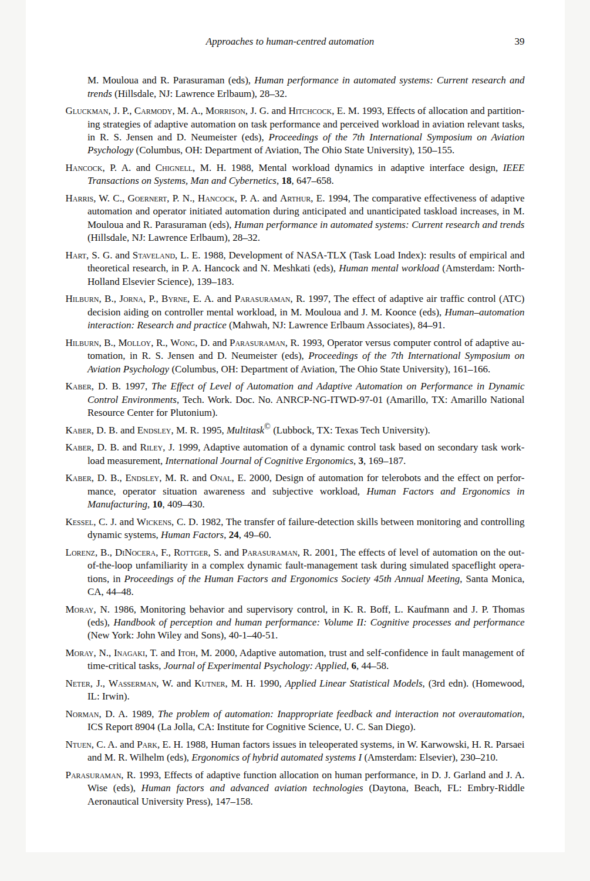Approaches to human-centred automation 39
M. Mouloua and R. Parasuraman (eds), Human performance in automated systems: Current research and trends (Hillsdale, NJ: Lawrence Erlbaum), 28–32.
Gluckman, J. P., Carmody, M. A., Morrison, J. G. and Hitchcock, E. M. 1993, Effects of allocation and partitioning strategies of adaptive automation on task performance and perceived workload in aviation relevant tasks, in R. S. Jensen and D. Neumeister (eds), Proceedings of the 7th International Symposium on Aviation Psychology (Columbus, OH: Department of Aviation, The Ohio State University), 150–155.
Hancock, P. A. and Chignell, M. H. 1988, Mental workload dynamics in adaptive interface design, IEEE Transactions on Systems, Man and Cybernetics, 18, 647–658.
Harris, W. C., Goernert, P. N., Hancock, P. A. and Arthur, E. 1994, The comparative effectiveness of adaptive automation and operator initiated automation during anticipated and unanticipated taskload increases, in M. Mouloua and R. Parasuraman (eds), Human performance in automated systems: Current research and trends (Hillsdale, NJ: Lawrence Erlbaum), 28–32.
Hart, S. G. and Staveland, L. E. 1988, Development of NASA-TLX (Task Load Index): results of empirical and theoretical research, in P. A. Hancock and N. Meshkati (eds), Human mental workload (Amsterdam: North-Holland Elsevier Science), 139–183.
Hilburn, B., Jorna, P., Byrne, E. A. and Parasuraman, R. 1997, The effect of adaptive air traffic control (ATC) decision aiding on controller mental workload, in M. Mouloua and J. M. Koonce (eds), Human–automation interaction: Research and practice (Mahwah, NJ: Lawrence Erlbaum Associates), 84–91.
Hilburn, B., Molloy, R., Wong, D. and Parasuraman, R. 1993, Operator versus computer control of adaptive automation, in R. S. Jensen and D. Neumeister (eds), Proceedings of the 7th International Symposium on Aviation Psychology (Columbus, OH: Department of Aviation, The Ohio State University), 161–166.
Kaber, D. B. 1997, The Effect of Level of Automation and Adaptive Automation on Performance in Dynamic Control Environments, Tech. Work. Doc. No. ANRCP-NG-ITWD-97-01 (Amarillo, TX: Amarillo National Resource Center for Plutonium).
Kaber, D. B. and Endsley, M. R. 1995, Multitask© (Lubbock, TX: Texas Tech University).
Kaber, D. B. and Riley, J. 1999, Adaptive automation of a dynamic control task based on secondary task workload measurement, International Journal of Cognitive Ergonomics, 3, 169–187.
Kaber, D. B., Endsley, M. R. and Onal, E. 2000, Design of automation for telerobots and the effect on performance, operator situation awareness and subjective workload, Human Factors and Ergonomics in Manufacturing, 10, 409–430.
Kessel, C. J. and Wickens, C. D. 1982, The transfer of failure-detection skills between monitoring and controlling dynamic systems, Human Factors, 24, 49–60.
Lorenz, B., DiNocera, F., Rottger, S. and Parasuraman, R. 2001, The effects of level of automation on the out-of-the-loop unfamiliarity in a complex dynamic fault-management task during simulated spaceflight operations, in Proceedings of the Human Factors and Ergonomics Society 45th Annual Meeting, Santa Monica, CA, 44–48.
Moray, N. 1986, Monitoring behavior and supervisory control, in K. R. Boff, L. Kaufmann and J. P. Thomas (eds), Handbook of perception and human performance: Volume II: Cognitive processes and performance (New York: John Wiley and Sons), 40-1–40-51.
Moray, N., Inagaki, T. and Itoh, M. 2000, Adaptive automation, trust and self-confidence in fault management of time-critical tasks, Journal of Experimental Psychology: Applied, 6, 44–58.
Neter, J., Wasserman, W. and Kutner, M. H. 1990, Applied Linear Statistical Models, (3rd edn). (Homewood, IL: Irwin).
Norman, D. A. 1989, The problem of automation: Inappropriate feedback and interaction not overautomation, ICS Report 8904 (La Jolla, CA: Institute for Cognitive Science, U. C. San Diego).
Ntuen, C. A. and Park, E. H. 1988, Human factors issues in teleoperated systems, in W. Karwowski, H. R. Parsaei and M. R. Wilhelm (eds), Ergonomics of hybrid automated systems I (Amsterdam: Elsevier), 230–210.
Parasuraman, R. 1993, Effects of adaptive function allocation on human performance, in D. J. Garland and J. A. Wise (eds), Human factors and advanced aviation technologies (Daytona, Beach, FL: Embry-Riddle Aeronautical University Press), 147–158.